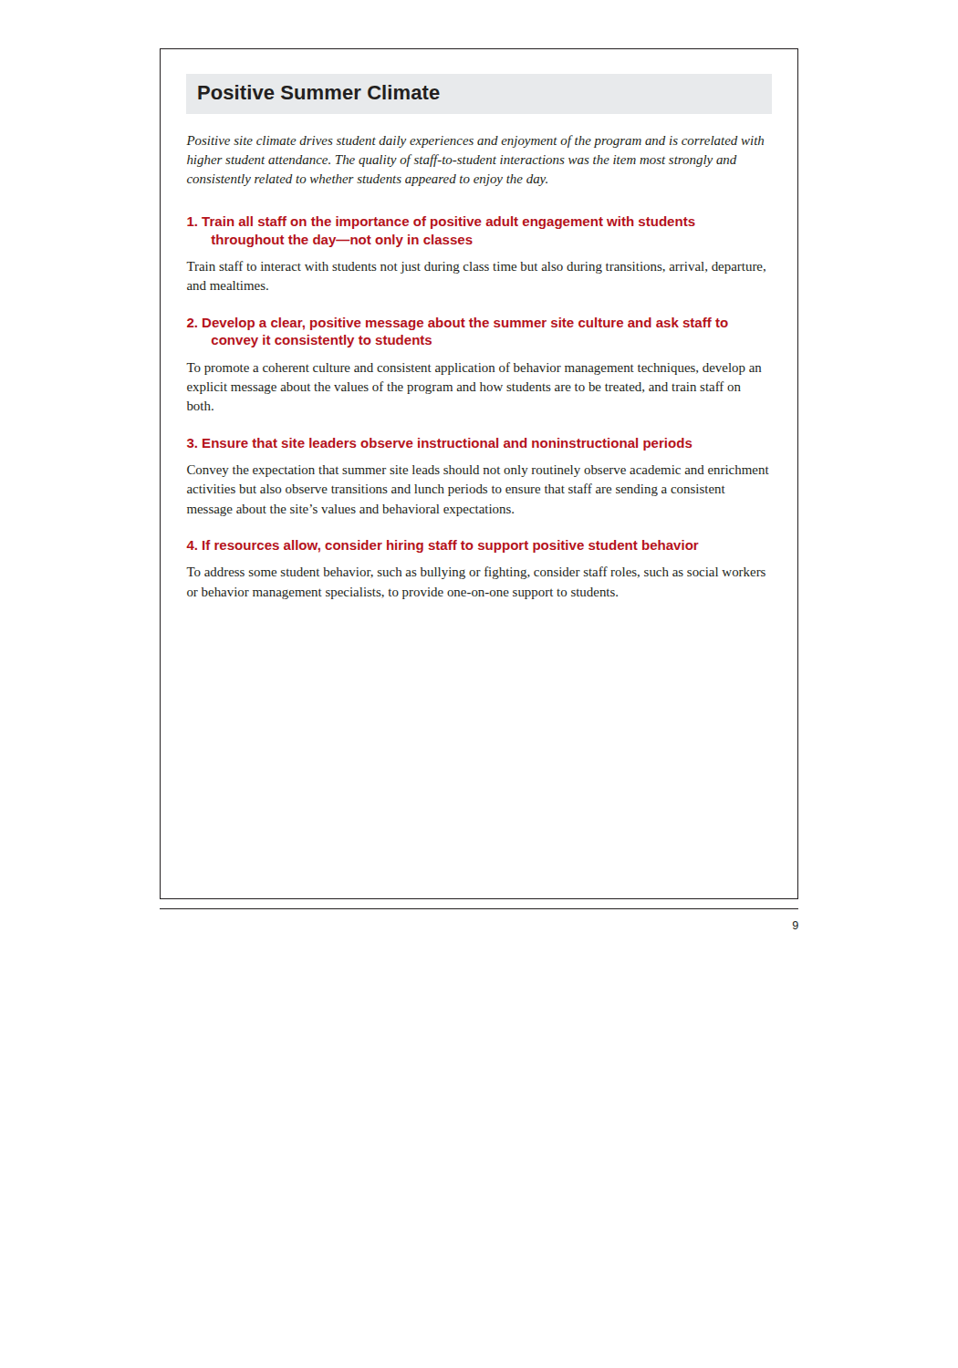Positive Summer Climate
Positive site climate drives student daily experiences and enjoyment of the program and is correlated with higher student attendance. The quality of staff-to-student interactions was the item most strongly and consistently related to whether students appeared to enjoy the day.
1. Train all staff on the importance of positive adult engagement with students throughout the day—not only in classes
Train staff to interact with students not just during class time but also during transitions, arrival, departure, and mealtimes.
2. Develop a clear, positive message about the summer site culture and ask staff to convey it consistently to students
To promote a coherent culture and consistent application of behavior management techniques, develop an explicit message about the values of the program and how students are to be treated, and train staff on both.
3. Ensure that site leaders observe instructional and noninstructional periods
Convey the expectation that summer site leads should not only routinely observe academic and enrichment activities but also observe transitions and lunch periods to ensure that staff are sending a consistent message about the site’s values and behavioral expectations.
4. If resources allow, consider hiring staff to support positive student behavior
To address some student behavior, such as bullying or fighting, consider staff roles, such as social workers or behavior management specialists, to provide one-on-one support to students.
9